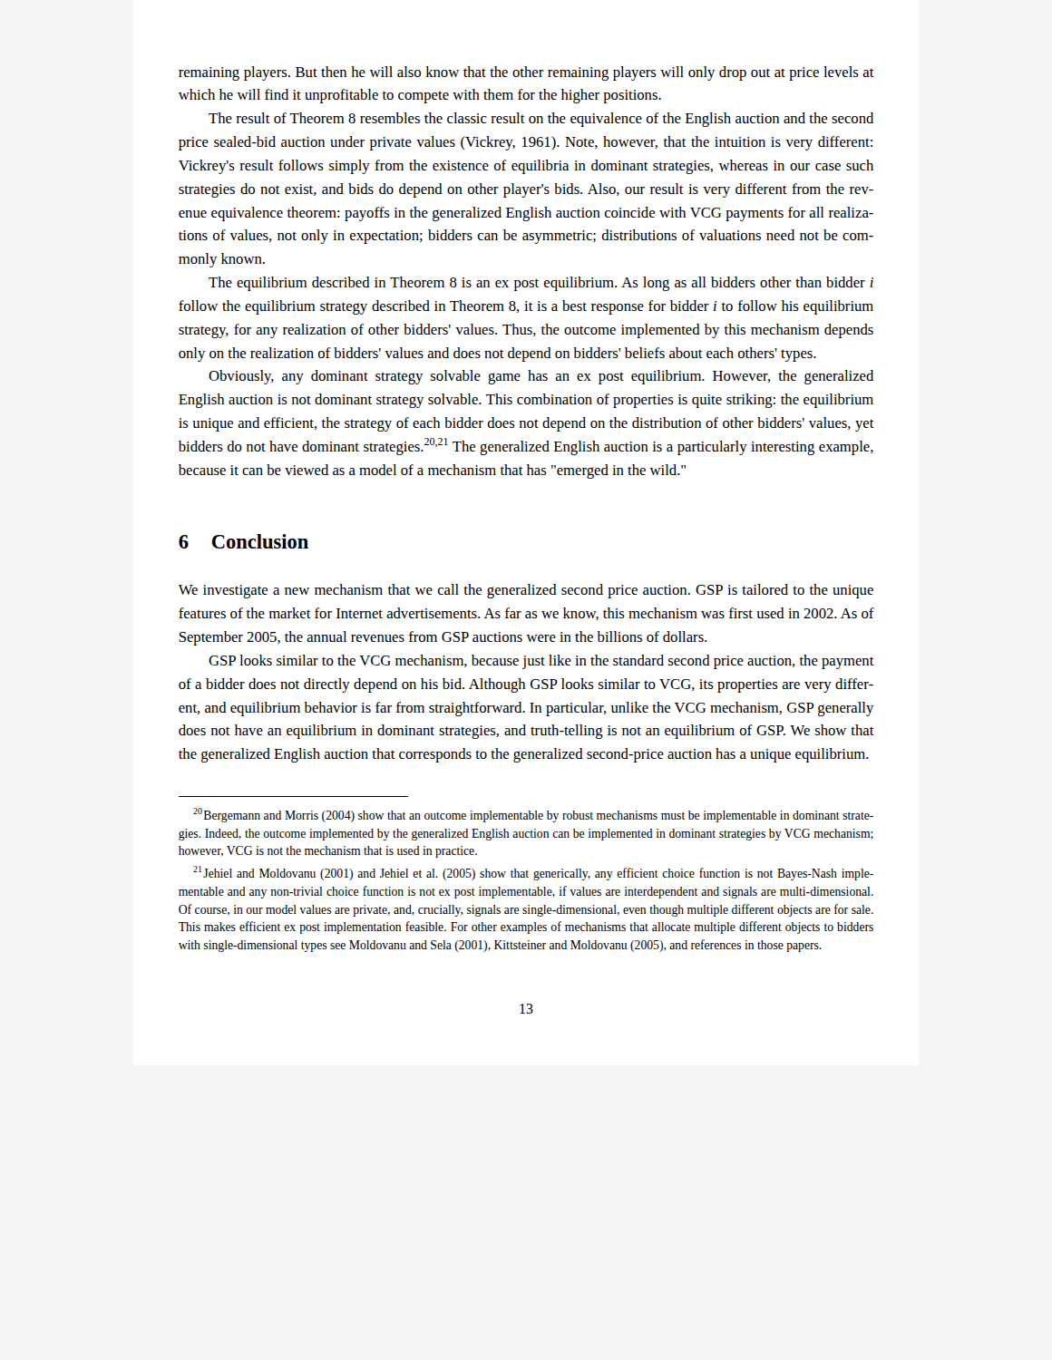remaining players. But then he will also know that the other remaining players will only drop out at price levels at which he will find it unprofitable to compete with them for the higher positions.
The result of Theorem 8 resembles the classic result on the equivalence of the English auction and the second price sealed-bid auction under private values (Vickrey, 1961). Note, however, that the intuition is very different: Vickrey's result follows simply from the existence of equilibria in dominant strategies, whereas in our case such strategies do not exist, and bids do depend on other player's bids. Also, our result is very different from the revenue equivalence theorem: payoffs in the generalized English auction coincide with VCG payments for all realizations of values, not only in expectation; bidders can be asymmetric; distributions of valuations need not be commonly known.
The equilibrium described in Theorem 8 is an ex post equilibrium. As long as all bidders other than bidder i follow the equilibrium strategy described in Theorem 8, it is a best response for bidder i to follow his equilibrium strategy, for any realization of other bidders' values. Thus, the outcome implemented by this mechanism depends only on the realization of bidders' values and does not depend on bidders' beliefs about each others' types.
Obviously, any dominant strategy solvable game has an ex post equilibrium. However, the generalized English auction is not dominant strategy solvable. This combination of properties is quite striking: the equilibrium is unique and efficient, the strategy of each bidder does not depend on the distribution of other bidders' values, yet bidders do not have dominant strategies.20,21 The generalized English auction is a particularly interesting example, because it can be viewed as a model of a mechanism that has "emerged in the wild."
6 Conclusion
We investigate a new mechanism that we call the generalized second price auction. GSP is tailored to the unique features of the market for Internet advertisements. As far as we know, this mechanism was first used in 2002. As of September 2005, the annual revenues from GSP auctions were in the billions of dollars.
GSP looks similar to the VCG mechanism, because just like in the standard second price auction, the payment of a bidder does not directly depend on his bid. Although GSP looks similar to VCG, its properties are very different, and equilibrium behavior is far from straightforward. In particular, unlike the VCG mechanism, GSP generally does not have an equilibrium in dominant strategies, and truth-telling is not an equilibrium of GSP. We show that the generalized English auction that corresponds to the generalized second-price auction has a unique equilibrium.
20Bergemann and Morris (2004) show that an outcome implementable by robust mechanisms must be implementable in dominant strategies. Indeed, the outcome implemented by the generalized English auction can be implemented in dominant strategies by VCG mechanism; however, VCG is not the mechanism that is used in practice.
21Jehiel and Moldovanu (2001) and Jehiel et al. (2005) show that generically, any efficient choice function is not Bayes-Nash implementable and any non-trivial choice function is not ex post implementable, if values are interdependent and signals are multi-dimensional. Of course, in our model values are private, and, crucially, signals are single-dimensional, even though multiple different objects are for sale. This makes efficient ex post implementation feasible. For other examples of mechanisms that allocate multiple different objects to bidders with single-dimensional types see Moldovanu and Sela (2001), Kittsteiner and Moldovanu (2005), and references in those papers.
13